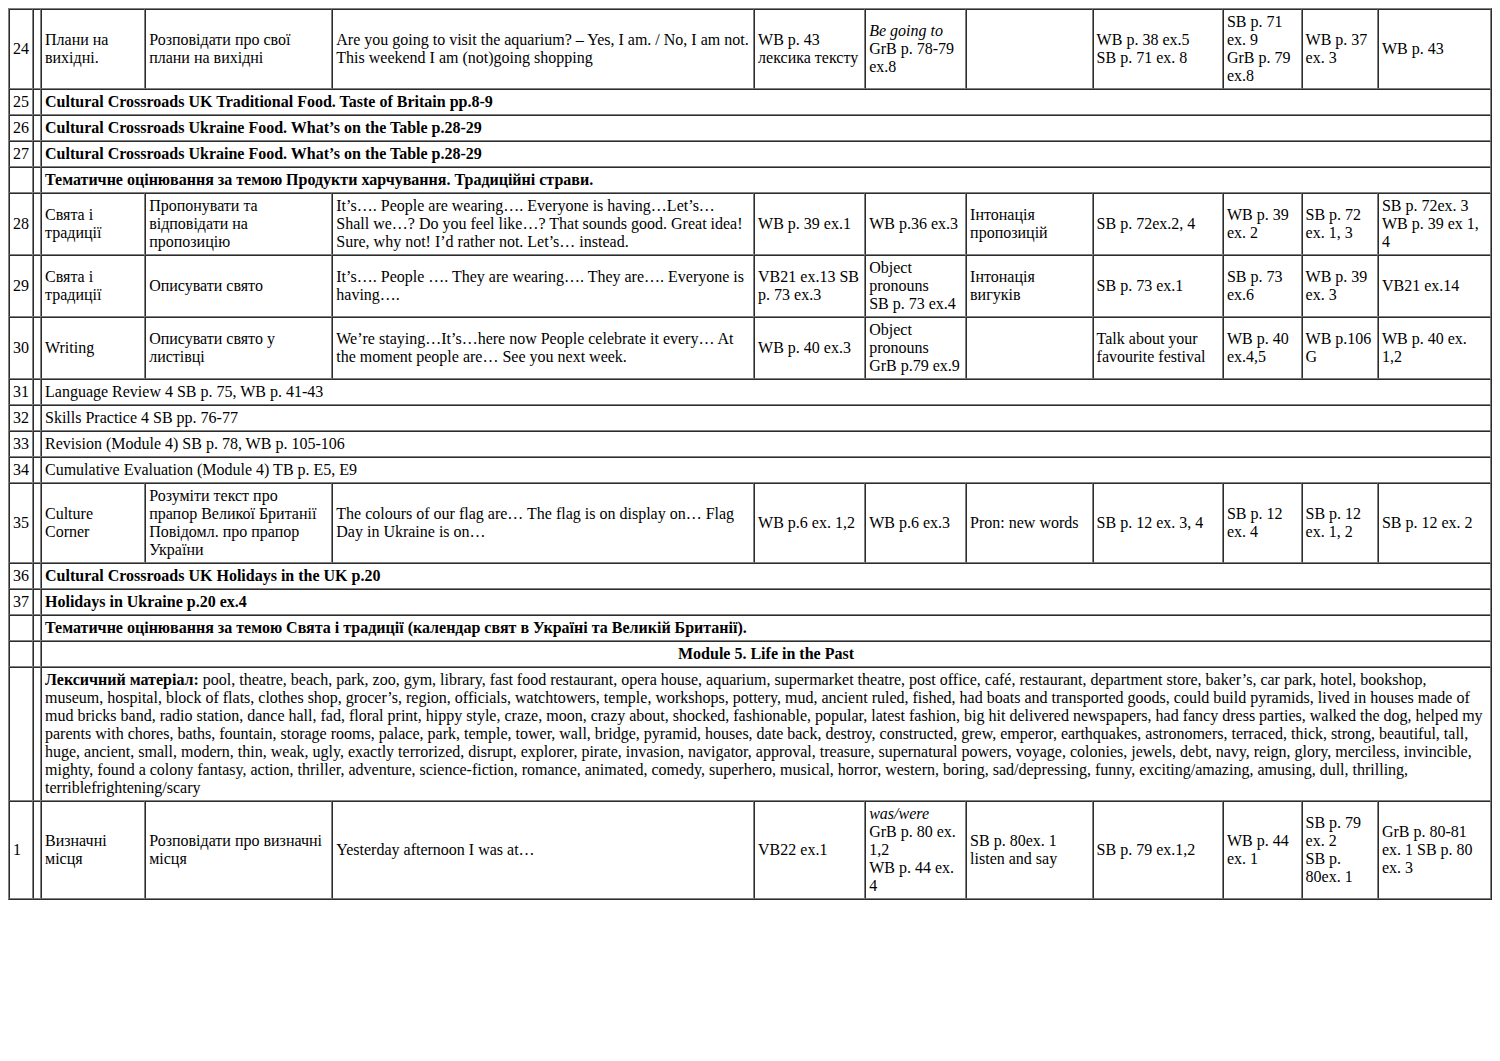| 24 | | Плани на вихідні. | Розповідати про свої плани на вихідні | Are you going to visit the aquarium? – Yes, I am. / No, I am not. This weekend I am (not)going shopping | WB p. 43 лексика тексту | Be going to GrB p. 78-79 ex.8 | | WB p. 38 ex.5 SB p. 71 ex. 8 | SB p. 71 ex. 9 GrB p. 79 ex.8 | WB p. 37 ex. 3 | WB p. 43 |
| 25 | | Cultural Crossroads UK Traditional Food. Taste of Britain pp.8-9 |
| 26 | | Cultural Crossroads Ukraine Food. What’s on the Table p.28-29 |
| 27 | | Cultural Crossroads Ukraine Food. What’s on the Table p.28-29 |
| | | Тематичне оцінювання за темою Продукти харчування. Традиційні страви. |
| 28 | | Свята і традиції | Пропонувати та відповідати на пропозицію | It’s…. People are wearing…. Everyone is having…Let’s… Shall we…? Do you feel like…? That sounds good. Great idea! Sure, why not! I’d rather not. Let’s… instead. | WB p. 39 ex.1 | WB p.36 ex.3 | Інтонація пропозицій | SB p. 72ex.2, 4 | WB p. 39 ex. 2 | SB p. 72 ex. 1, 3 | SB p. 72ex. 3 WB p. 39 ex 1, 4 |
| 29 | | Свята і традиції | Описувати свято | It’s…. People …. They are wearing…. They are…. Everyone is having…. | VB21 ex.13 SB p. 73 ex.3 | Object pronouns SB p. 73 ex.4 | Інтонація вигуків | SB p. 73 ex.1 | SB p. 73 ex.6 | WB p. 39 ex. 3 | VB21 ex.14 |
| 30 | | Writing | Описувати свято у листівці | We’re staying…It’s…here now People celebrate it every… At the moment people are… See you next week. | WB p. 40 ex.3 | Object pronouns GrB p.79 ex.9 | | Talk about your favourite festival | WB p. 40 ex.4,5 | WB p.106 G | WB p. 40 ex. 1,2 |
| 31 | | Language Review 4 SB p. 75, WB p. 41-43 |
| 32 | | Skills Practice 4 SB pp. 76-77 |
| 33 | | Revision (Module 4) SB p. 78, WB p. 105-106 |
| 34 | | Cumulative Evaluation (Module 4) TB p. E5, E9 |
| 35 | | Culture Corner | Розуміти текст про прапор Великої Британії Повідомл. про прапор України | The colours of our flag are… The flag is on display on… Flag Day in Ukraine is on… | WB p.6 ex. 1,2 | WB p.6 ex.3 | Pron: new words | SB p. 12 ex. 3, 4 | SB p. 12 ex. 4 | SB p. 12 ex. 1, 2 | SB p. 12 ex. 2 |
| 36 | | Cultural Crossroads UK Holidays in the UK p.20 |
| 37 | | Holidays in Ukraine p.20 ex.4 |
| | | Тематичне оцінювання за темою Свята і традиції (календар свят в Україні та Великій Британії). |
| | | Module 5. Life in the Past |
| | | Лексичний матеріал: pool, theatre, beach, park, zoo, gym, library, fast food restaurant, opera house, aquarium, supermarket theatre, post office, café, restaurant, department store, baker’s, car park, hotel, bookshop, museum, hospital, block of flats, clothes shop, grocer’s, region, officials, watchtowers, temple, workshops, pottery, mud, ancient ruled, fished, had boats and transported goods, could build pyramids, lived in houses made of mud bricks band, radio station, dance hall, fad, floral print, hippy style, craze, moon, crazy about, shocked, fashionable, popular, latest fashion, big hit delivered newspapers, had fancy dress parties, walked the dog, helped my parents with chores, baths, fountain, storage rooms, palace, park, temple, tower, wall, bridge, pyramid, houses, date back, destroy, constructed, grew, emperor, earthquakes, astronomers, terraced, thick, strong, beautiful, tall, huge, ancient, small, modern, thin, weak, ugly, exactly terrorized, disrupt, explorer, pirate, invasion, navigator, approval, treasure, supernatural powers, voyage, colonies, jewels, debt, navy, reign, glory, merciless, invincible, mighty, found a colony fantasy, action, thriller, adventure, science-fiction, romance, animated, comedy, superhero, musical, horror, western, boring, sad/depressing, funny, exciting/amazing, amusing, dull, thrilling, terriblefrightening/scary |
| 1 | | Визначні місця | Розповідати про визначні місця | Yesterday afternoon I was at… | VB22 ex.1 | was/were GrB p. 80 ex. 1,2 WB p. 44 ex. 4 | SB p. 80ex. 1 listen and say | SB p. 79 ex.1,2 | WB p. 44 ex. 1 | SB p. 79 ex. 2 SB p. 80ex. 1 | GrB p. 80-81 ex. 1 SB p. 80 ex. 3 |